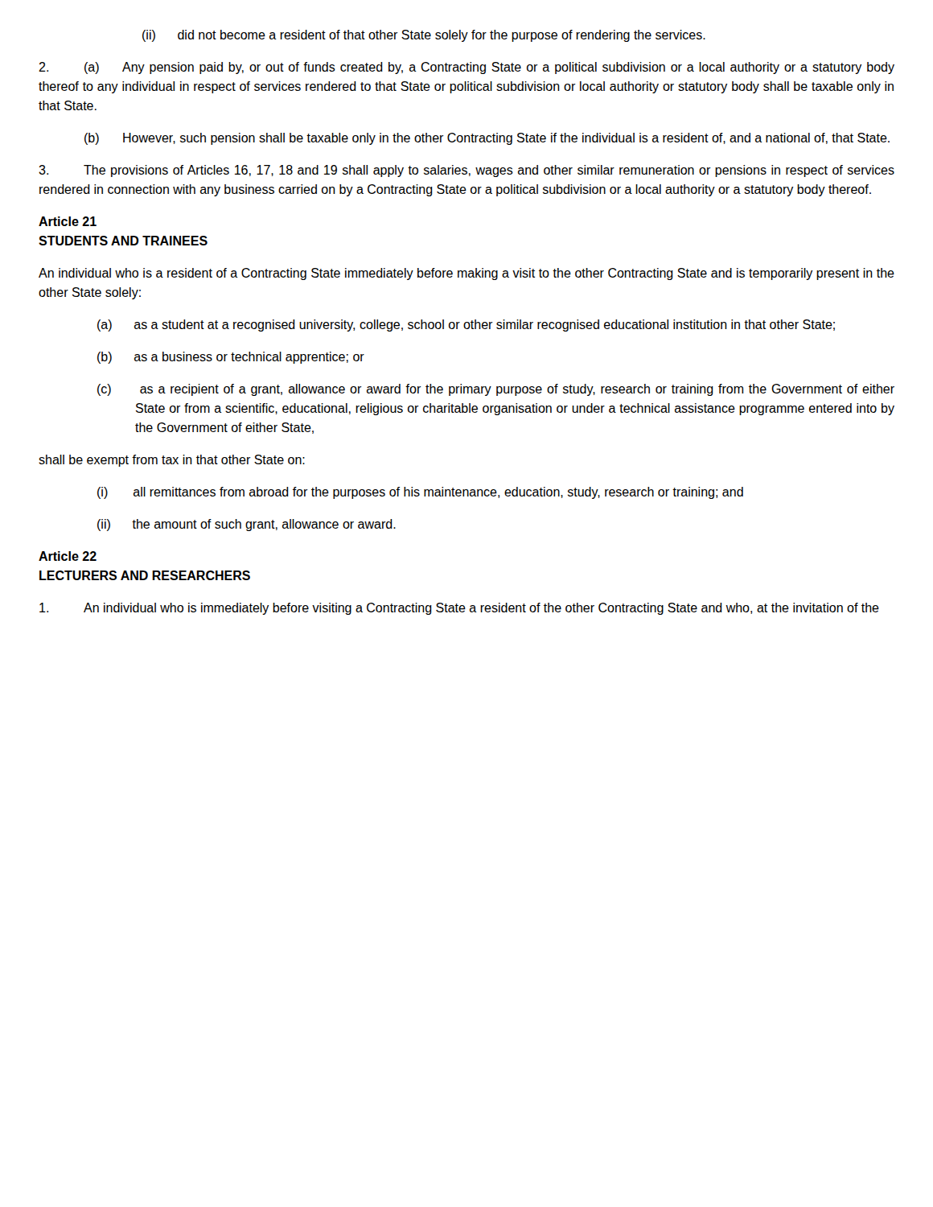(ii) did not become a resident of that other State solely for the purpose of rendering the services.
2.(a) Any pension paid by, or out of funds created by, a Contracting State or a political subdivision or a local authority or a statutory body thereof to any individual in respect of services rendered to that State or political subdivision or local authority or statutory body shall be taxable only in that State.
(b) However, such pension shall be taxable only in the other Contracting State if the individual is a resident of, and a national of, that State.
3. The provisions of Articles 16, 17, 18 and 19 shall apply to salaries, wages and other similar remuneration or pensions in respect of services rendered in connection with any business carried on by a Contracting State or a political subdivision or a local authority or a statutory body thereof.
Article 21
STUDENTS AND TRAINEES
An individual who is a resident of a Contracting State immediately before making a visit to the other Contracting State and is temporarily present in the other State solely:
(a) as a student at a recognised university, college, school or other similar recognised educational institution in that other State;
(b) as a business or technical apprentice; or
(c) as a recipient of a grant, allowance or award for the primary purpose of study, research or training from the Government of either State or from a scientific, educational, religious or charitable organisation or under a technical assistance programme entered into by the Government of either State,
shall be exempt from tax in that other State on:
(i) all remittances from abroad for the purposes of his maintenance, education, study, research or training; and
(ii) the amount of such grant, allowance or award.
Article 22
LECTURERS AND RESEARCHERS
1. An individual who is immediately before visiting a Contracting State a resident of the other Contracting State and who, at the invitation of the